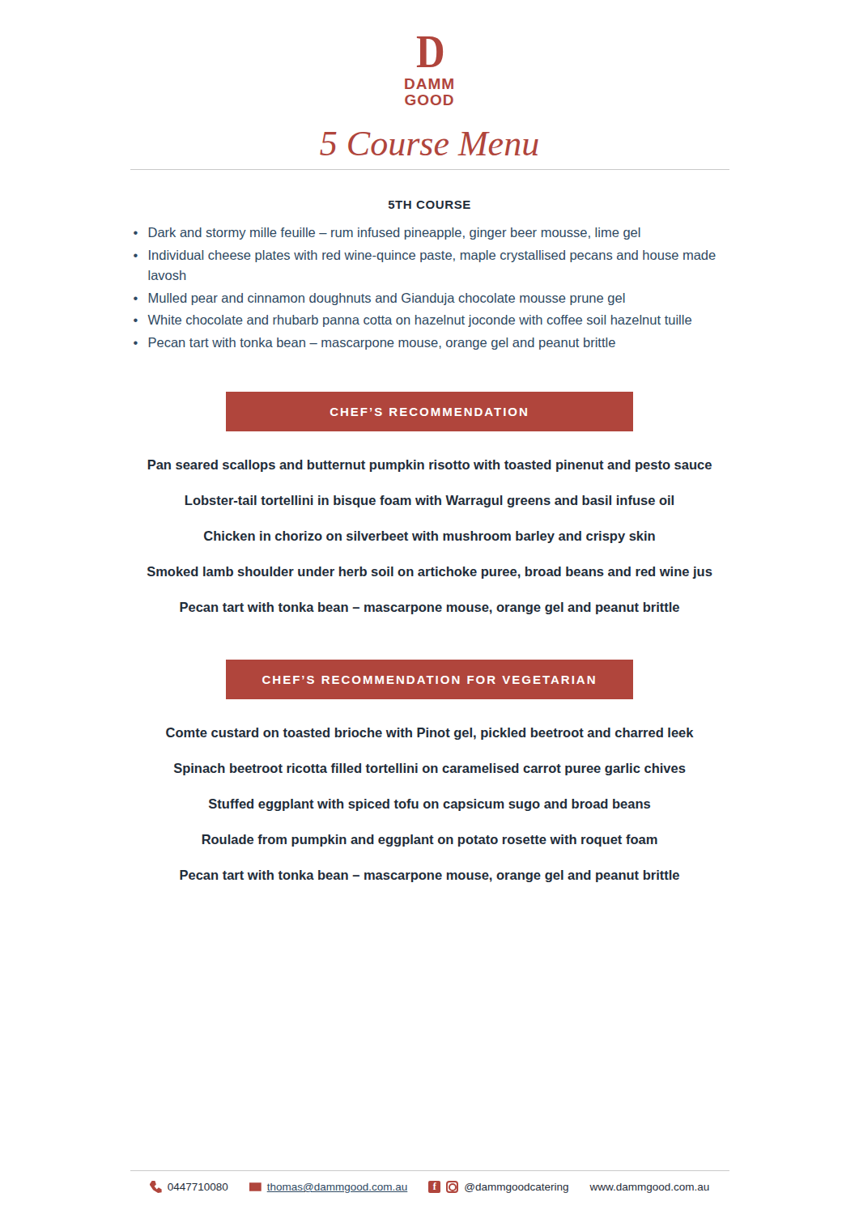D
DAMM
GOOD
5 Course Menu
5TH COURSE
Dark and stormy mille feuille – rum infused pineapple, ginger beer mousse, lime gel
Individual cheese plates with red wine-quince paste, maple crystallised pecans and house made lavosh
Mulled pear and cinnamon doughnuts and Gianduja chocolate mousse prune gel
White chocolate and rhubarb panna cotta on hazelnut joconde with coffee soil hazelnut tuille
Pecan tart with tonka bean – mascarpone mouse, orange gel and peanut brittle
CHEF’S RECOMMENDATION
Pan seared scallops and butternut pumpkin risotto with toasted pinenut and pesto sauce
Lobster-tail tortellini in bisque foam with Warragul greens and basil infuse oil
Chicken in chorizo on silverbeet with mushroom barley and crispy skin
Smoked lamb shoulder under herb soil on artichoke puree, broad beans and red wine jus
Pecan tart with tonka bean – mascarpone mouse, orange gel and peanut brittle
CHEF’S RECOMMENDATION FOR VEGETARIAN
Comte custard on toasted brioche with Pinot gel, pickled beetroot and charred leek
Spinach beetroot ricotta filled tortellini on caramelised carrot puree garlic chives
Stuffed eggplant with spiced tofu on capsicum sugo and broad beans
Roulade from pumpkin and eggplant on potato rosette with roquet foam
Pecan tart with tonka bean – mascarpone mouse, orange gel and peanut brittle
0447710080 thomas@dammgood.com.au @dammgoodcatering www.dammgood.com.au